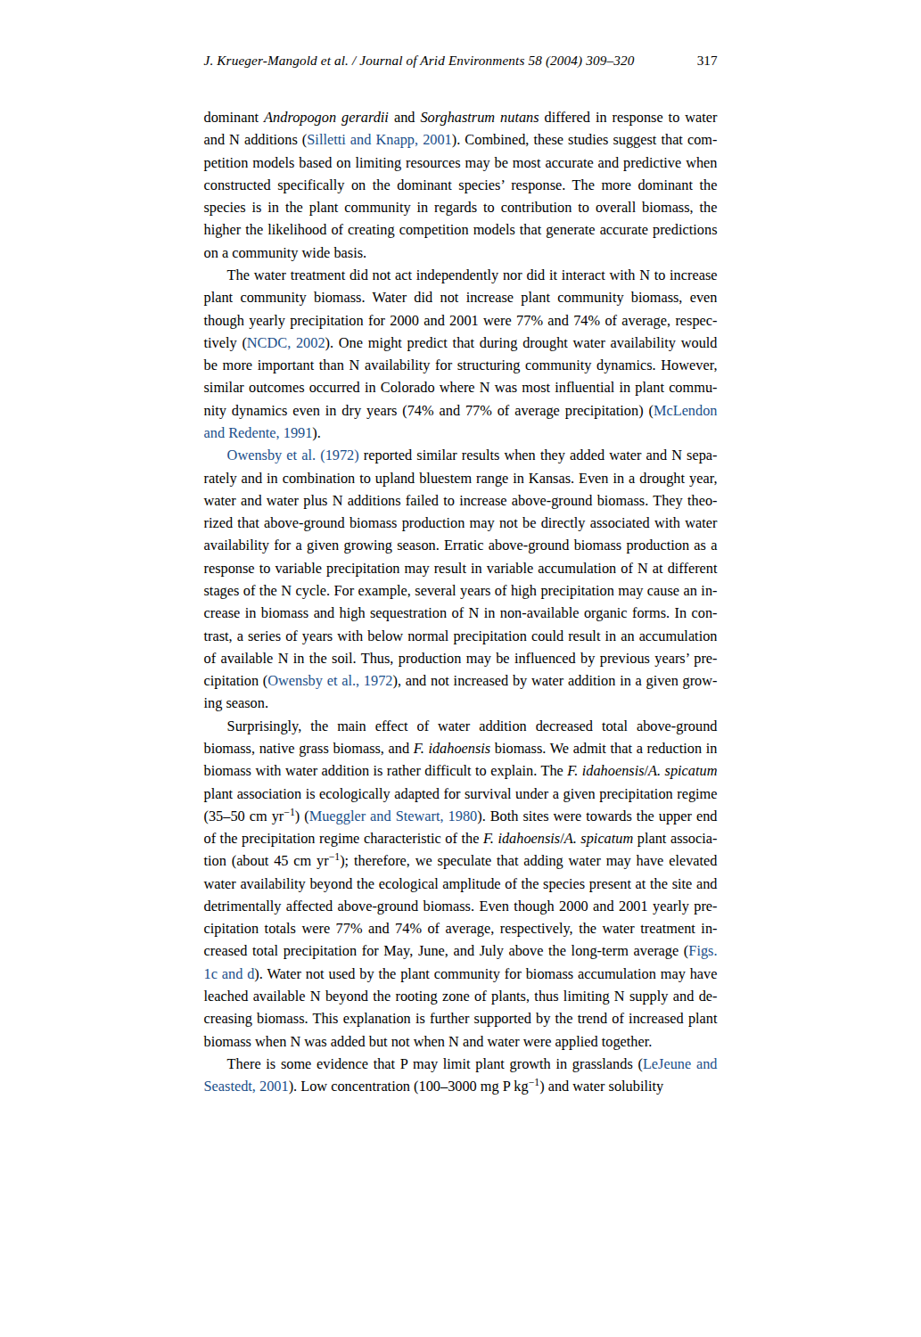J. Krueger-Mangold et al. / Journal of Arid Environments 58 (2004) 309–320 317
dominant Andropogon gerardii and Sorghastrum nutans differed in response to water and N additions (Silletti and Knapp, 2001). Combined, these studies suggest that competition models based on limiting resources may be most accurate and predictive when constructed specifically on the dominant species’ response. The more dominant the species is in the plant community in regards to contribution to overall biomass, the higher the likelihood of creating competition models that generate accurate predictions on a community wide basis.
The water treatment did not act independently nor did it interact with N to increase plant community biomass. Water did not increase plant community biomass, even though yearly precipitation for 2000 and 2001 were 77% and 74% of average, respectively (NCDC, 2002). One might predict that during drought water availability would be more important than N availability for structuring community dynamics. However, similar outcomes occurred in Colorado where N was most influential in plant community dynamics even in dry years (74% and 77% of average precipitation) (McLendon and Redente, 1991).
Owensby et al. (1972) reported similar results when they added water and N separately and in combination to upland bluestem range in Kansas. Even in a drought year, water and water plus N additions failed to increase above-ground biomass. They theorized that above-ground biomass production may not be directly associated with water availability for a given growing season. Erratic above-ground biomass production as a response to variable precipitation may result in variable accumulation of N at different stages of the N cycle. For example, several years of high precipitation may cause an increase in biomass and high sequestration of N in non-available organic forms. In contrast, a series of years with below normal precipitation could result in an accumulation of available N in the soil. Thus, production may be influenced by previous years’ precipitation (Owensby et al., 1972), and not increased by water addition in a given growing season.
Surprisingly, the main effect of water addition decreased total above-ground biomass, native grass biomass, and F. idahoensis biomass. We admit that a reduction in biomass with water addition is rather difficult to explain. The F. idahoensis/A. spicatum plant association is ecologically adapted for survival under a given precipitation regime (35–50 cm yr−1) (Mueggler and Stewart, 1980). Both sites were towards the upper end of the precipitation regime characteristic of the F. idahoensis/A. spicatum plant association (about 45 cm yr−1); therefore, we speculate that adding water may have elevated water availability beyond the ecological amplitude of the species present at the site and detrimentally affected above-ground biomass. Even though 2000 and 2001 yearly precipitation totals were 77% and 74% of average, respectively, the water treatment increased total precipitation for May, June, and July above the long-term average (Figs. 1c and d). Water not used by the plant community for biomass accumulation may have leached available N beyond the rooting zone of plants, thus limiting N supply and decreasing biomass. This explanation is further supported by the trend of increased plant biomass when N was added but not when N and water were applied together.
There is some evidence that P may limit plant growth in grasslands (LeJeune and Seastedt, 2001). Low concentration (100–3000 mg P kg−1) and water solubility